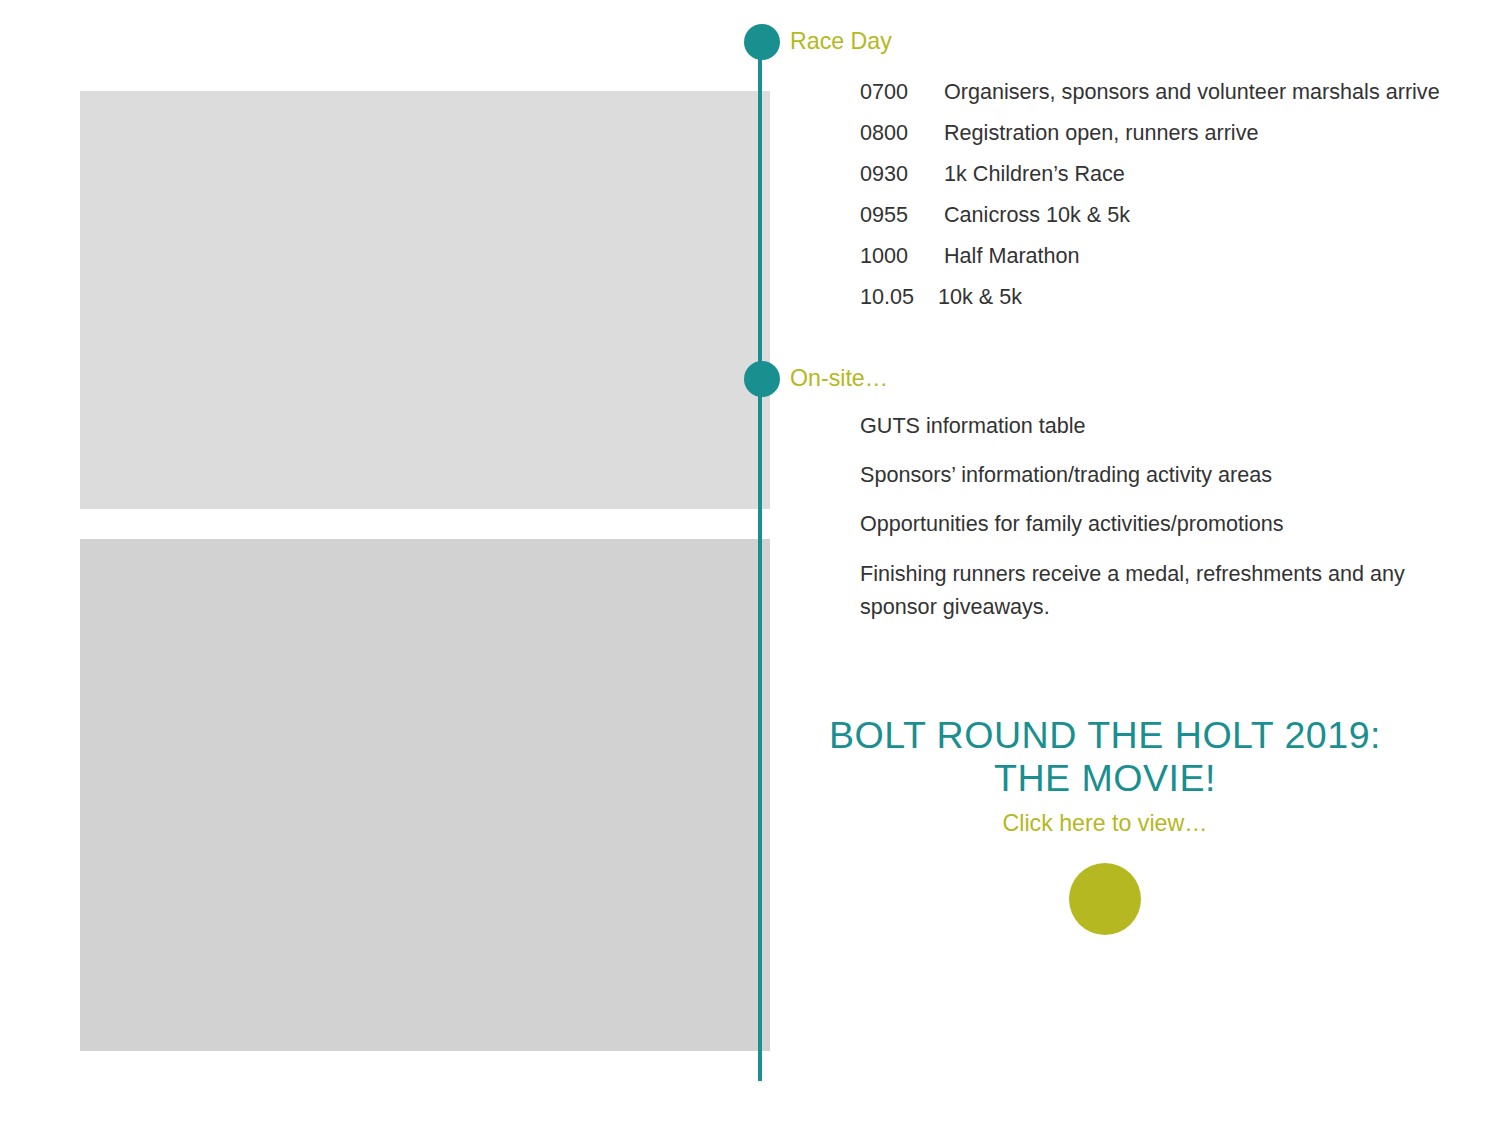Race Day
0700 Organisers, sponsors and volunteer marshals arrive
0800 Registration open, runners arrive
0930 1k Children’s Race
0955 Canicross 10k & 5k
1000 Half Marathon
10.05 10k & 5k
On-site…
GUTS information table
Sponsors’ information/trading activity areas
Opportunities for family activities/promotions
Finishing runners receive a medal, refreshments and any sponsor giveaways.
BOLT ROUND THE HOLT 2019:
THE MOVIE!
Click here to view… Play